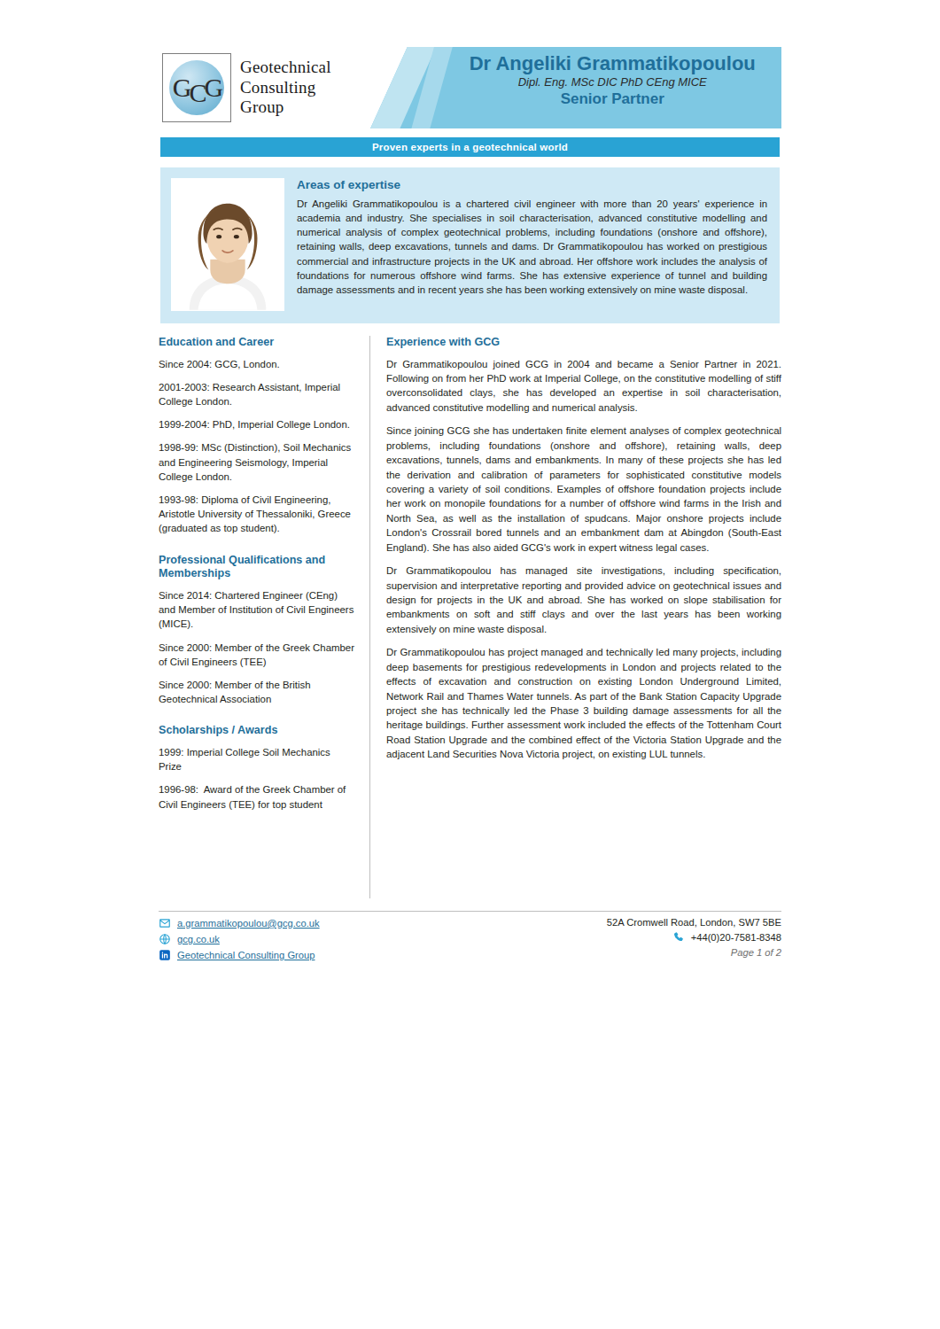GCG
Geotechnical
Consulting
Group
Dr Angeliki Grammatikopoulou
Dipl. Eng. MSc DIC PhD CEng MICE
Senior Partner
Proven experts in a geotechnical world
Areas of expertise
Dr Angeliki Grammatikopoulou is a chartered civil engineer with more than 20 years' experience in academia and industry. She specialises in soil characterisation, advanced constitutive modelling and numerical analysis of complex geotechnical problems, including foundations (onshore and offshore), retaining walls, deep excavations, tunnels and dams. Dr Grammatikopoulou has worked on prestigious commercial and infrastructure projects in the UK and abroad. Her offshore work includes the analysis of foundations for numerous offshore wind farms. She has extensive experience of tunnel and building damage assessments and in recent years she has been working extensively on mine waste disposal.
Education and Career
Since 2004: GCG, London.
2001-2003: Research Assistant, Imperial College London.
1999-2004: PhD, Imperial College London.
1998-99: MSc (Distinction), Soil Mechanics and Engineering Seismology, Imperial College London.
1993-98: Diploma of Civil Engineering, Aristotle University of Thessaloniki, Greece (graduated as top student).
Professional Qualifications and Memberships
Since 2014: Chartered Engineer (CEng) and Member of Institution of Civil Engineers (MICE).
Since 2000: Member of the Greek Chamber of Civil Engineers (TEE)
Since 2000: Member of the British Geotechnical Association
Scholarships / Awards
1999: Imperial College Soil Mechanics Prize
1996-98: Award of the Greek Chamber of Civil Engineers (TEE) for top student
Experience with GCG
Dr Grammatikopoulou joined GCG in 2004 and became a Senior Partner in 2021. Following on from her PhD work at Imperial College, on the constitutive modelling of stiff overconsolidated clays, she has developed an expertise in soil characterisation, advanced constitutive modelling and numerical analysis.
Since joining GCG she has undertaken finite element analyses of complex geotechnical problems, including foundations (onshore and offshore), retaining walls, deep excavations, tunnels, dams and embankments. In many of these projects she has led the derivation and calibration of parameters for sophisticated constitutive models covering a variety of soil conditions. Examples of offshore foundation projects include her work on monopile foundations for a number of offshore wind farms in the Irish and North Sea, as well as the installation of spudcans. Major onshore projects include London's Crossrail bored tunnels and an embankment dam at Abingdon (South-East England). She has also aided GCG's work in expert witness legal cases.
Dr Grammatikopoulou has managed site investigations, including specification, supervision and interpretative reporting and provided advice on geotechnical issues and design for projects in the UK and abroad. She has worked on slope stabilisation for embankments on soft and stiff clays and over the last years has been working extensively on mine waste disposal.
Dr Grammatikopoulou has project managed and technically led many projects, including deep basements for prestigious redevelopments in London and projects related to the effects of excavation and construction on existing London Underground Limited, Network Rail and Thames Water tunnels. As part of the Bank Station Capacity Upgrade project she has technically led the Phase 3 building damage assessments for all the heritage buildings. Further assessment work included the effects of the Tottenham Court Road Station Upgrade and the combined effect of the Victoria Station Upgrade and the adjacent Land Securities Nova Victoria project, on existing LUL tunnels.
a.grammatikopoulou@gcg.co.uk
gcg.co.uk
Geotechnical Consulting Group
52A Cromwell Road, London, SW7 5BE
+44(0)20-7581-8348
Page 1 of 2